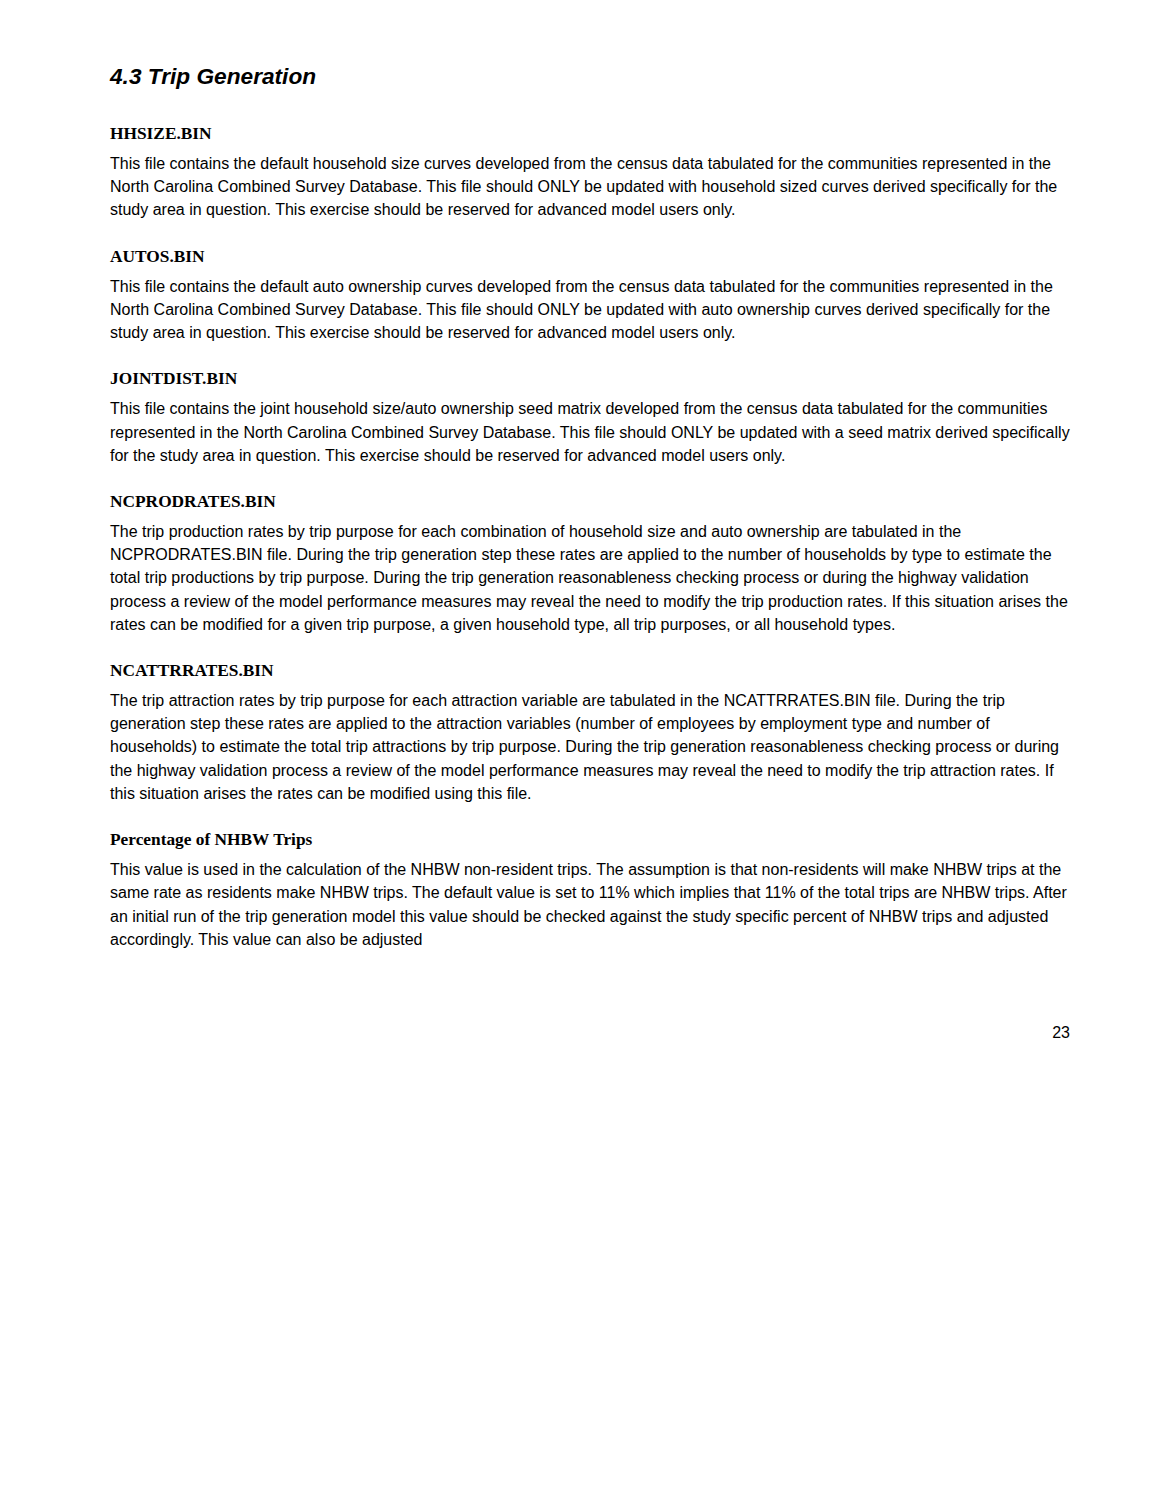4.3 Trip Generation
HHSIZE.BIN
This file contains the default household size curves developed from the census data tabulated for the communities represented in the North Carolina Combined Survey Database. This file should ONLY be updated with household sized curves derived specifically for the study area in question. This exercise should be reserved for advanced model users only.
AUTOS.BIN
This file contains the default auto ownership curves developed from the census data tabulated for the communities represented in the North Carolina Combined Survey Database. This file should ONLY be updated with auto ownership curves derived specifically for the study area in question. This exercise should be reserved for advanced model users only.
JOINTDIST.BIN
This file contains the joint household size/auto ownership seed matrix developed from the census data tabulated for the communities represented in the North Carolina Combined Survey Database. This file should ONLY be updated with a seed matrix derived specifically for the study area in question. This exercise should be reserved for advanced model users only.
NCPRODRATES.BIN
The trip production rates by trip purpose for each combination of household size and auto ownership are tabulated in the NCPRODRATES.BIN file. During the trip generation step these rates are applied to the number of households by type to estimate the total trip productions by trip purpose. During the trip generation reasonableness checking process or during the highway validation process a review of the model performance measures may reveal the need to modify the trip production rates. If this situation arises the rates can be modified for a given trip purpose, a given household type, all trip purposes, or all household types.
NCATTRRATES.BIN
The trip attraction rates by trip purpose for each attraction variable are tabulated in the NCATTRRATES.BIN file. During the trip generation step these rates are applied to the attraction variables (number of employees by employment type and number of households) to estimate the total trip attractions by trip purpose. During the trip generation reasonableness checking process or during the highway validation process a review of the model performance measures may reveal the need to modify the trip attraction rates. If this situation arises the rates can be modified using this file.
Percentage of NHBW Trips
This value is used in the calculation of the NHBW non-resident trips. The assumption is that non-residents will make NHBW trips at the same rate as residents make NHBW trips. The default value is set to 11% which implies that 11% of the total trips are NHBW trips. After an initial run of the trip generation model this value should be checked against the study specific percent of NHBW trips and adjusted accordingly. This value can also be adjusted
23